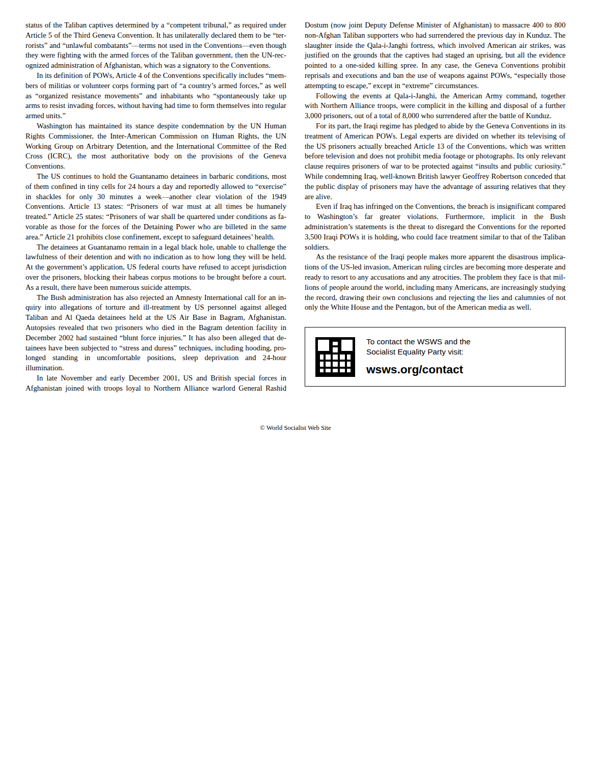status of the Taliban captives determined by a “competent tribunal,” as required under Article 5 of the Third Geneva Convention. It has unilaterally declared them to be “terrorists” and “unlawful combatants”—terms not used in the Conventions—even though they were fighting with the armed forces of the Taliban government, then the UN-recognized administration of Afghanistan, which was a signatory to the Conventions.
In its definition of POWs, Article 4 of the Conventions specifically includes “members of militias or volunteer corps forming part of “a country’s armed forces,” as well as “organized resistance movements” and inhabitants who “spontaneously take up arms to resist invading forces, without having had time to form themselves into regular armed units.”
Washington has maintained its stance despite condemnation by the UN Human Rights Commissioner, the Inter-American Commission on Human Rights, the UN Working Group on Arbitrary Detention, and the International Committee of the Red Cross (ICRC), the most authoritative body on the provisions of the Geneva Conventions.
The US continues to hold the Guantanamo detainees in barbaric conditions, most of them confined in tiny cells for 24 hours a day and reportedly allowed to “exercise” in shackles for only 30 minutes a week—another clear violation of the 1949 Conventions. Article 13 states: “Prisoners of war must at all times be humanely treated.” Article 25 states: “Prisoners of war shall be quartered under conditions as favorable as those for the forces of the Detaining Power who are billeted in the same area.” Article 21 prohibits close confinement, except to safeguard detainees’ health.
The detainees at Guantanamo remain in a legal black hole, unable to challenge the lawfulness of their detention and with no indication as to how long they will be held. At the government’s application, US federal courts have refused to accept jurisdiction over the prisoners, blocking their habeas corpus motions to be brought before a court. As a result, there have been numerous suicide attempts.
The Bush administration has also rejected an Amnesty International call for an inquiry into allegations of torture and ill-treatment by US personnel against alleged Taliban and Al Qaeda detainees held at the US Air Base in Bagram, Afghanistan. Autopsies revealed that two prisoners who died in the Bagram detention facility in December 2002 had sustained “blunt force injuries.” It has also been alleged that detainees have been subjected to “stress and duress” techniques, including hooding, prolonged standing in uncomfortable positions, sleep deprivation and 24-hour illumination.
In late November and early December 2001, US and British special forces in Afghanistan joined with troops loyal to Northern Alliance warlord General Rashid Dostum (now joint Deputy Defense Minister of Afghanistan) to massacre 400 to 800 non-Afghan Taliban supporters who had surrendered the previous day in Kunduz. The slaughter inside the Qala-i-Janghi fortress, which involved American air strikes, was justified on the grounds that the captives had staged an uprising, but all the evidence pointed to a one-sided killing spree. In any case, the Geneva Conventions prohibit reprisals and executions and ban the use of weapons against POWs, “especially those attempting to escape,” except in “extreme” circumstances.
Following the events at Qala-i-Janghi, the American Army command, together with Northern Alliance troops, were complicit in the killing and disposal of a further 3,000 prisoners, out of a total of 8,000 who surrendered after the battle of Kunduz.
For its part, the Iraqi regime has pledged to abide by the Geneva Conventions in its treatment of American POWs. Legal experts are divided on whether its televising of the US prisoners actually breached Article 13 of the Conventions, which was written before television and does not prohibit media footage or photographs. Its only relevant clause requires prisoners of war to be protected against “insults and public curiosity.” While condemning Iraq, well-known British lawyer Geoffrey Robertson conceded that the public display of prisoners may have the advantage of assuring relatives that they are alive.
Even if Iraq has infringed on the Conventions, the breach is insignificant compared to Washington’s far greater violations. Furthermore, implicit in the Bush administration’s statements is the threat to disregard the Conventions for the reported 3,500 Iraqi POWs it is holding, who could face treatment similar to that of the Taliban soldiers.
As the resistance of the Iraqi people makes more apparent the disastrous implications of the US-led invasion, American ruling circles are becoming more desperate and ready to resort to any accusations and any atrocities. The problem they face is that millions of people around the world, including many Americans, are increasingly studying the record, drawing their own conclusions and rejecting the lies and calumnies of not only the White House and the Pentagon, but of the American media as well.
To contact the WSWS and the
Socialist Equality Party visit: wsws.org/contact
© World Socialist Web Site